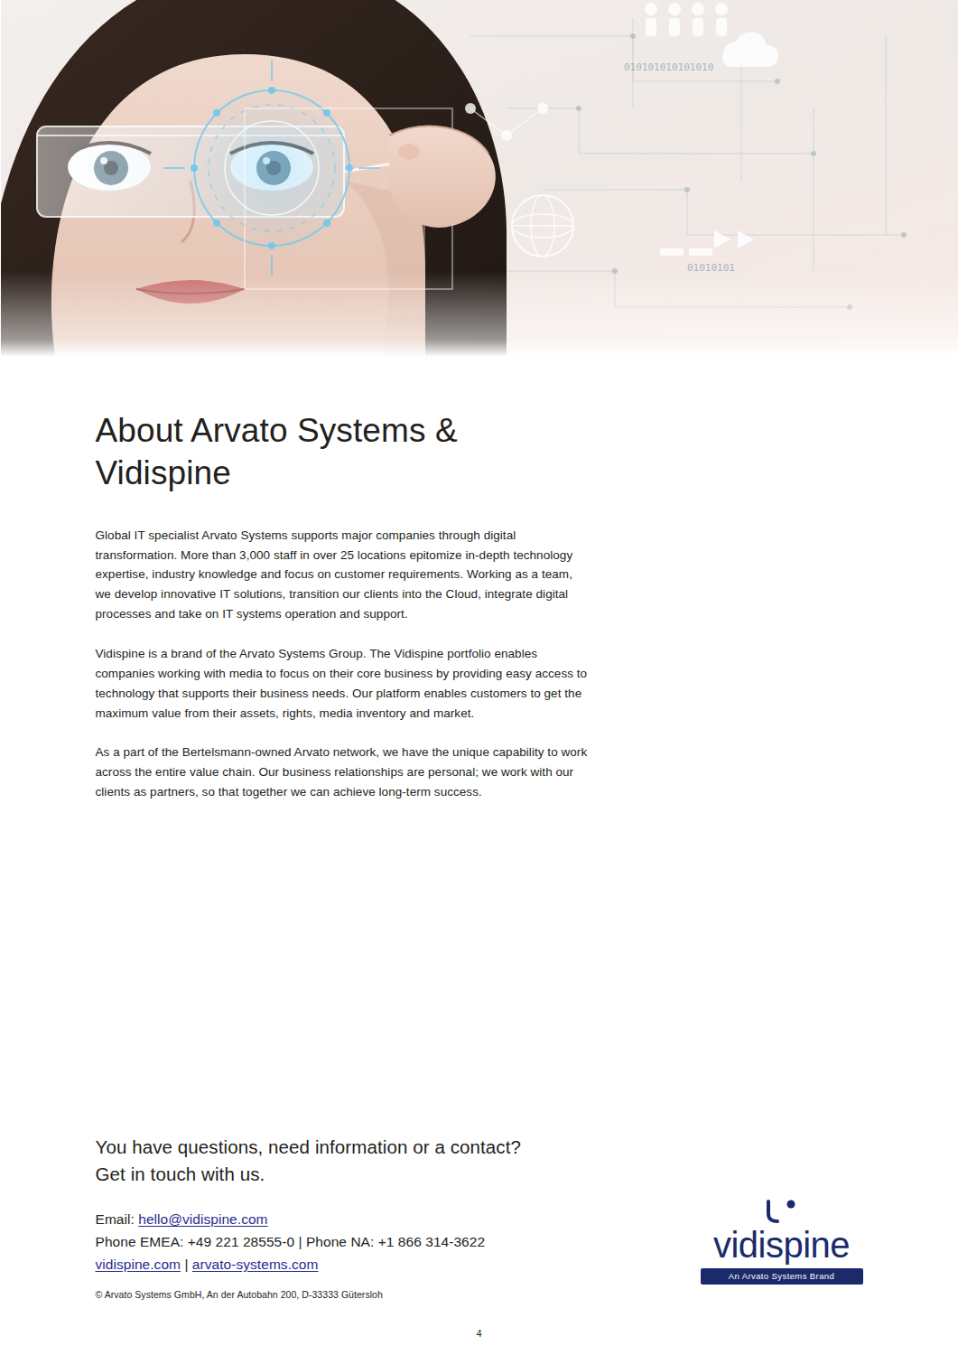010101010101010 0101010101010101010 01010101
About Arvato Systems &
Vidispine
Global IT specialist Arvato Systems supports major companies through digital transformation. More than 3,000 staff in over 25 locations epitomize in-depth technology expertise, industry knowledge and focus on customer requirements. Working as a team, we develop innovative IT solutions, transition our clients into the Cloud, integrate digital processes and take on IT systems operation and support.
Vidispine is a brand of the Arvato Systems Group. The Vidispine portfolio enables companies working with media to focus on their core business by providing easy access to technology that supports their business needs. Our platform enables customers to get the maximum value from their assets, rights, media inventory and market.
As a part of the Bertelsmann-owned Arvato network, we have the unique capability to work across the entire value chain. Our business relationships are personal; we work with our clients as partners, so that together we can achieve long-term success.
You have questions, need information or a contact?
Get in touch with us.
Email: hello@vidispine.com
Phone EMEA: +49 221 28555-0 | Phone NA: +1 866 314-3622
vidispine.com | arvato-systems.com
© Arvato Systems GmbH, An der Autobahn 200, D-33333 Gütersloh
vidispine
An Arvato Systems Brand
4